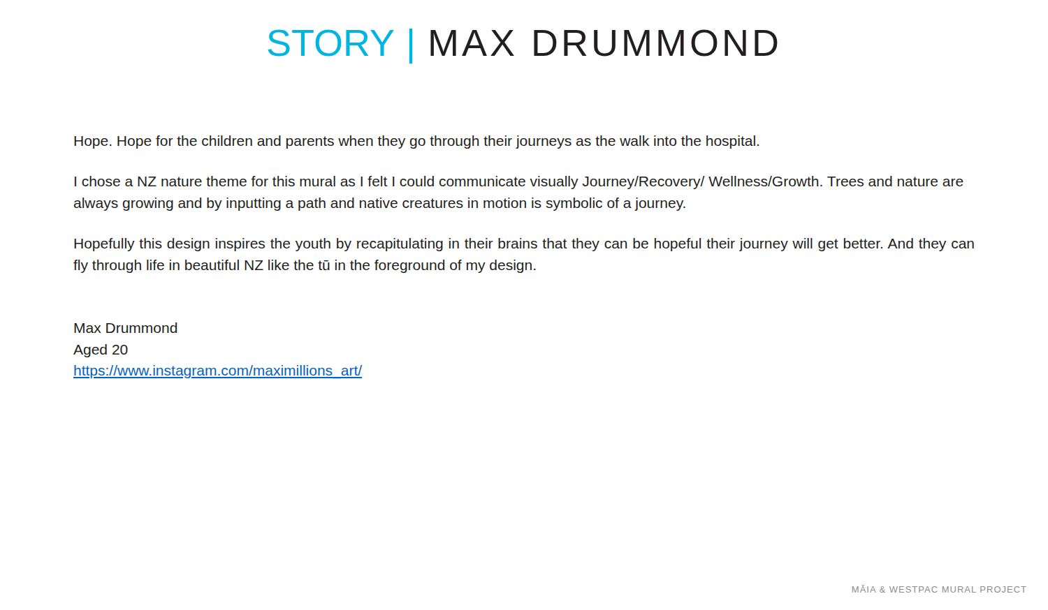STORY | MAX DRUMMOND
Hope. Hope for the children and parents when they go through their journeys as the walk into the hospital.
I chose a NZ nature theme for this mural as I felt I could communicate visually Journey/Recovery/ Wellness/Growth. Trees and nature are always growing and by inputting a path and native creatures in motion is symbolic of a journey.
Hopefully this design inspires the youth by recapitulating in their brains that they can be hopeful their journey will get better. And they can fly through life in beautiful NZ like the tū̄ in the foreground of my design.
Max Drummond
Aged 20
https://www.instagram.com/maximillions_art/
MĀIA & WESTPAC MURAL PROJECT